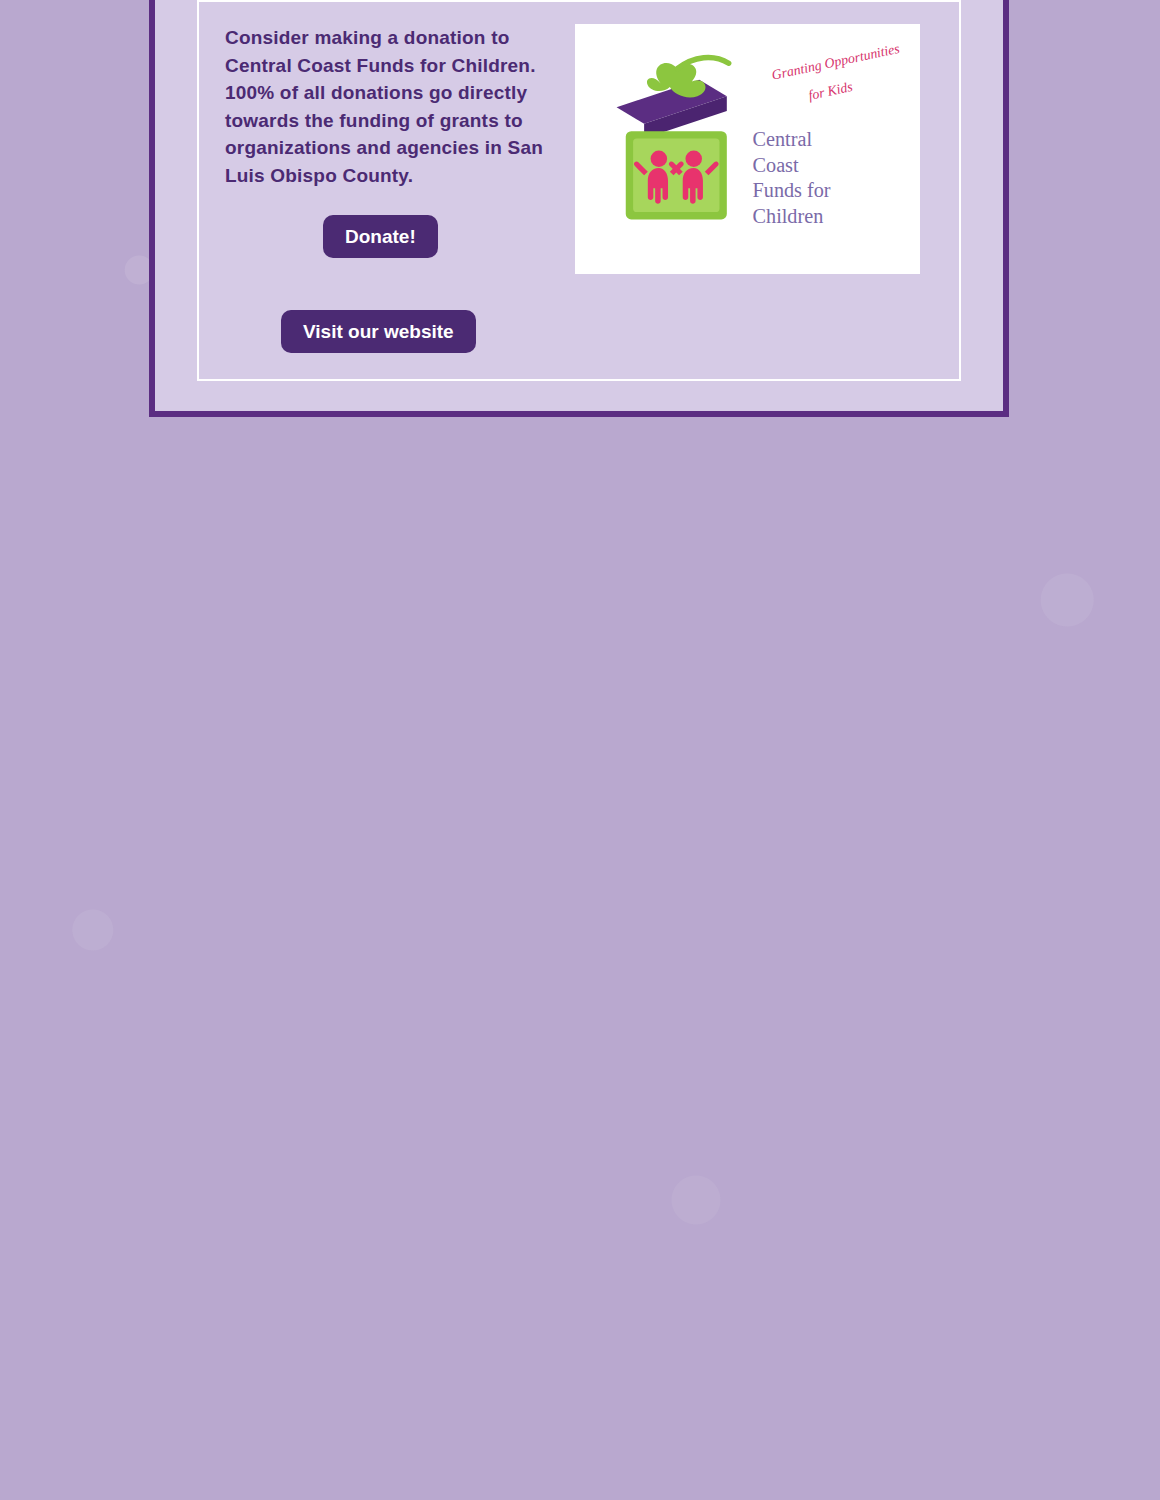Consider making a donation to Central Coast Funds for Children. 100% of all donations go directly towards the funding of grants to organizations and agencies in San Luis Obispo County.
Donate!
Visit our website
Granting Opportunities for Kids Central Coast Funds for Children